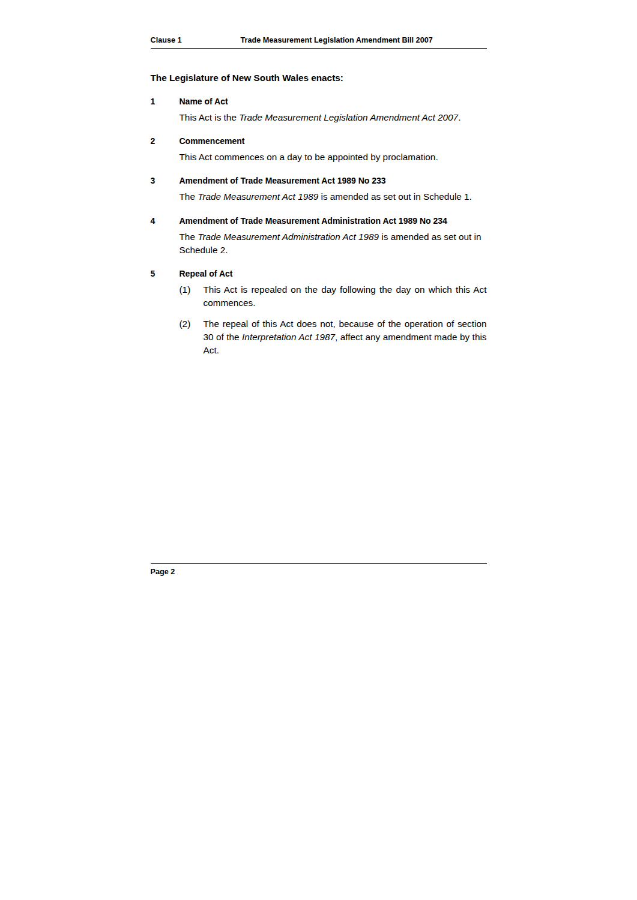Clause 1
Trade Measurement Legislation Amendment Bill 2007
The Legislature of New South Wales enacts:
1 Name of Act
This Act is the Trade Measurement Legislation Amendment Act 2007.
2 Commencement
This Act commences on a day to be appointed by proclamation.
3 Amendment of Trade Measurement Act 1989 No 233
The Trade Measurement Act 1989 is amended as set out in Schedule 1.
4 Amendment of Trade Measurement Administration Act 1989 No 234
The Trade Measurement Administration Act 1989 is amended as set out in Schedule 2.
5 Repeal of Act
(1)
This Act is repealed on the day following the day on which this Act commences.
(2)
The repeal of this Act does not, because of the operation of section 30 of the Interpretation Act 1987, affect any amendment made by this Act.
Page 2